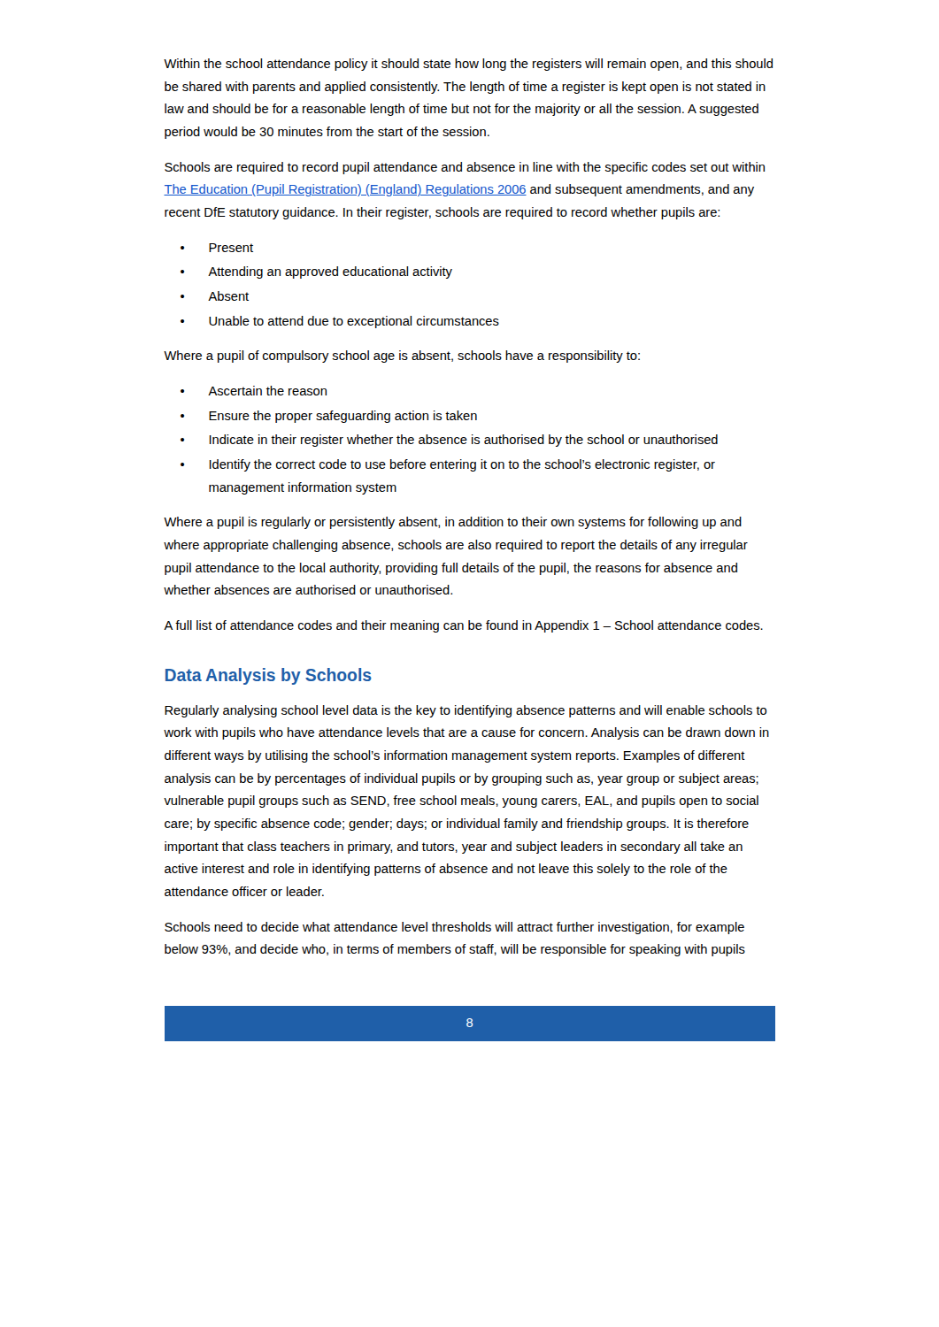Within the school attendance policy it should state how long the registers will remain open, and this should be shared with parents and applied consistently. The length of time a register is kept open is not stated in law and should be for a reasonable length of time but not for the majority or all the session. A suggested period would be 30 minutes from the start of the session.
Schools are required to record pupil attendance and absence in line with the specific codes set out within The Education (Pupil Registration) (England) Regulations 2006 and subsequent amendments, and any recent DfE statutory guidance. In their register, schools are required to record whether pupils are:
Present
Attending an approved educational activity
Absent
Unable to attend due to exceptional circumstances
Where a pupil of compulsory school age is absent, schools have a responsibility to:
Ascertain the reason
Ensure the proper safeguarding action is taken
Indicate in their register whether the absence is authorised by the school or unauthorised
Identify the correct code to use before entering it on to the school’s electronic register, or management information system
Where a pupil is regularly or persistently absent, in addition to their own systems for following up and where appropriate challenging absence, schools are also required to report the details of any irregular pupil attendance to the local authority, providing full details of the pupil, the reasons for absence and whether absences are authorised or unauthorised.
A full list of attendance codes and their meaning can be found in Appendix 1 – School attendance codes.
Data Analysis by Schools
Regularly analysing school level data is the key to identifying absence patterns and will enable schools to work with pupils who have attendance levels that are a cause for concern. Analysis can be drawn down in different ways by utilising the school’s information management system reports. Examples of different analysis can be by percentages of individual pupils or by grouping such as, year group or subject areas; vulnerable pupil groups such as SEND, free school meals, young carers, EAL, and pupils open to social care; by specific absence code; gender; days; or individual family and friendship groups. It is therefore important that class teachers in primary, and tutors, year and subject leaders in secondary all take an active interest and role in identifying patterns of absence and not leave this solely to the role of the attendance officer or leader.
Schools need to decide what attendance level thresholds will attract further investigation, for example below 93%, and decide who, in terms of members of staff, will be responsible for speaking with pupils
8